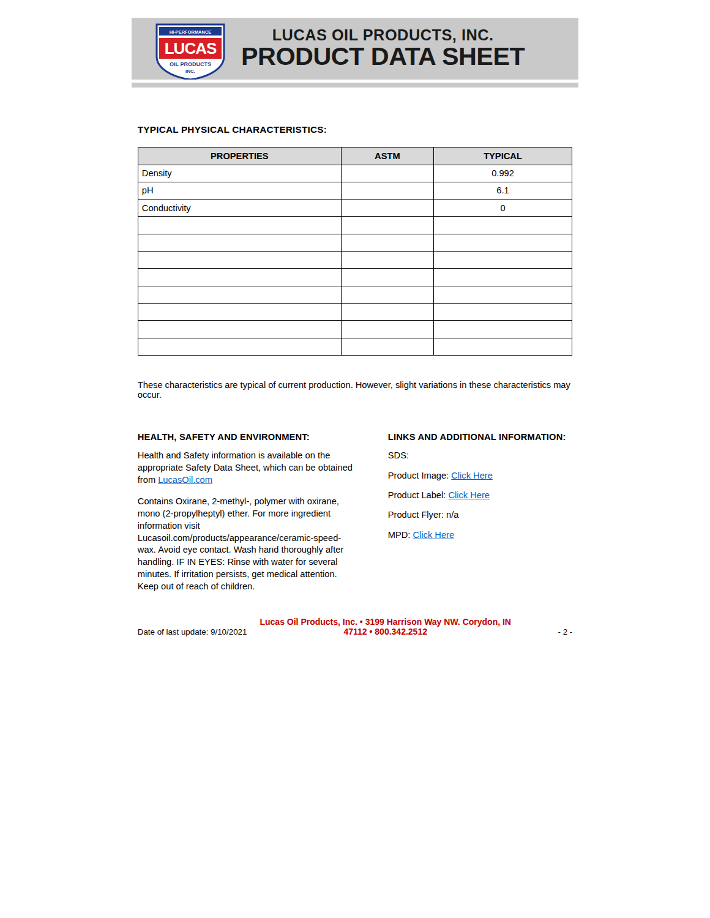HI-PERFORMANCE LUCAS OIL PRODUCTS INC.
LUCAS OIL PRODUCTS, INC.
PRODUCT DATA SHEET
TYPICAL PHYSICAL CHARACTERISTICS:
| PROPERTIES | ASTM | TYPICAL |
| --- | --- | --- |
| Density | | 0.992 |
| pH | | 6.1 |
| Conductivity | | 0 |
These characteristics are typical of current production. However, slight variations in these characteristics may occur.
HEALTH, SAFETY AND ENVIRONMENT:
Health and Safety information is available on the appropriate Safety Data Sheet, which can be obtained from LucasOil.com
Contains Oxirane, 2-methyl-, polymer with oxirane, mono (2-propylheptyl) ether. For more ingredient information visit Lucasoil.com/products/appearance/ceramic-speed-wax. Avoid eye contact. Wash hand thoroughly after handling. IF IN EYES: Rinse with water for several minutes. If irritation persists, get medical attention. Keep out of reach of children.
LINKS AND ADDITIONAL INFORMATION:
SDS:
Product Image: Click Here
Product Label: Click Here
Product Flyer: n/a
MPD: Click Here
Date of last update: 9/10/2021
Lucas Oil Products, Inc. • 3199 Harrison Way NW. Corydon, IN 47112 • 800.342.2512
- 2 -